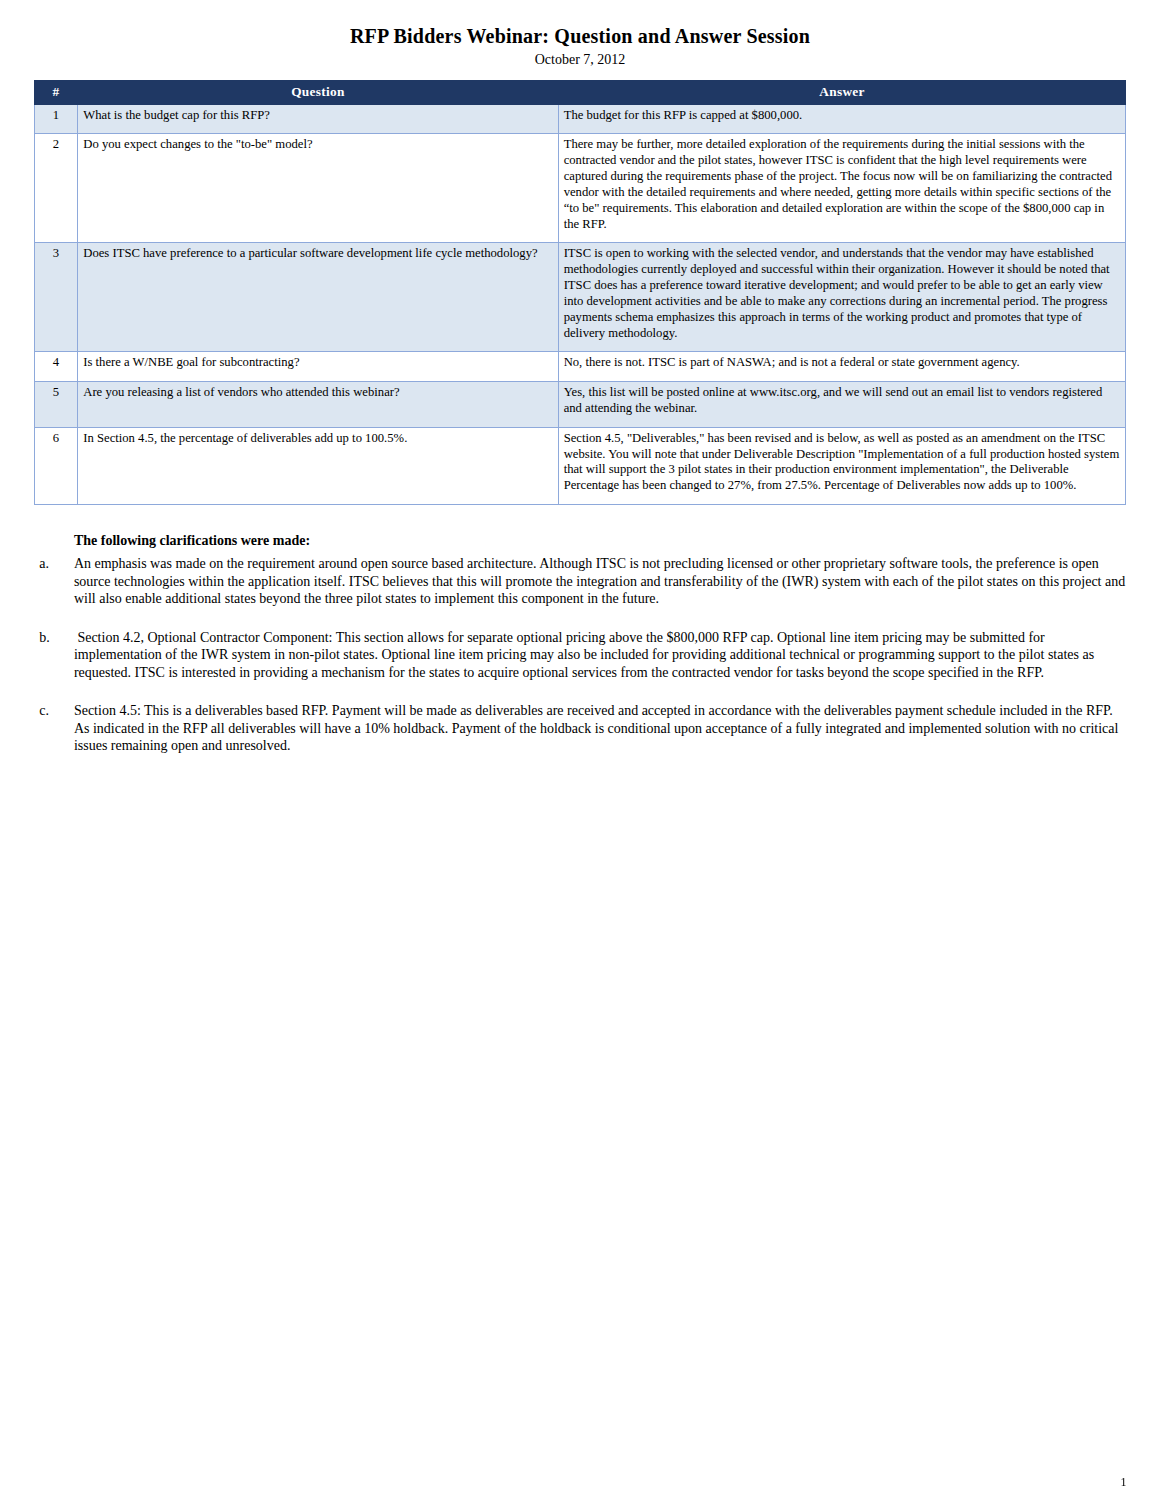RFP Bidders Webinar: Question and Answer Session
October 7, 2012
| # | Question | Answer |
| --- | --- | --- |
| 1 | What is the budget cap for this RFP? | The budget for this RFP is capped at $800,000. |
| 2 | Do you expect changes to the "to-be" model? | There may be further, more detailed exploration of the requirements during the initial sessions with the contracted vendor and the pilot states, however ITSC is confident that the high level requirements were captured during the requirements phase of the project. The focus now will be on familiarizing the contracted vendor with the detailed requirements and where needed, getting more details within specific sections of the “to be" requirements. This elaboration and detailed exploration are within the scope of the $800,000 cap in the RFP. |
| 3 | Does ITSC have preference to a particular software development life cycle methodology? | ITSC is open to working with the selected vendor, and understands that the vendor may have established methodologies currently deployed and successful within their organization. However it should be noted that ITSC does has a preference toward iterative development; and would prefer to be able to get an early view into development activities and be able to make any corrections during an incremental period. The progress payments schema emphasizes this approach in terms of the working product and promotes that type of delivery methodology. |
| 4 | Is there a W/NBE goal for subcontracting? | No, there is not. ITSC is part of NASWA; and is not a federal or state government agency. |
| 5 | Are you releasing a list of vendors who attended this webinar? | Yes, this list will be posted online at www.itsc.org, and we will send out an email list to vendors registered and attending the webinar. |
| 6 | In Section 4.5, the percentage of deliverables add up to 100.5%. | Section 4.5, "Deliverables," has been revised and is below, as well as posted as an amendment on the ITSC website. You will note that under Deliverable Description "Implementation of a full production hosted system that will support the 3 pilot states in their production environment implementation", the Deliverable Percentage has been changed to 27%, from 27.5%. Percentage of Deliverables now adds up to 100%. |
The following clarifications were made:
a.
An emphasis was made on the requirement around open source based architecture. Although ITSC is not precluding licensed or other proprietary software tools, the preference is open source technologies within the application itself. ITSC believes that this will promote the integration and transferability of the (IWR) system with each of the pilot states on this project and will also enable additional states beyond the three pilot states to implement this component in the future.
b.
Section 4.2, Optional Contractor Component: This section allows for separate optional pricing above the $800,000 RFP cap. Optional line item pricing may be submitted for implementation of the IWR system in non-pilot states. Optional line item pricing may also be included for providing additional technical or programming support to the pilot states as requested. ITSC is interested in providing a mechanism for the states to acquire optional services from the contracted vendor for tasks beyond the scope specified in the RFP.
c.
Section 4.5: This is a deliverables based RFP. Payment will be made as deliverables are received and accepted in accordance with the deliverables payment schedule included in the RFP. As indicated in the RFP all deliverables will have a 10% holdback. Payment of the holdback is conditional upon acceptance of a fully integrated and implemented solution with no critical issues remaining open and unresolved.
1